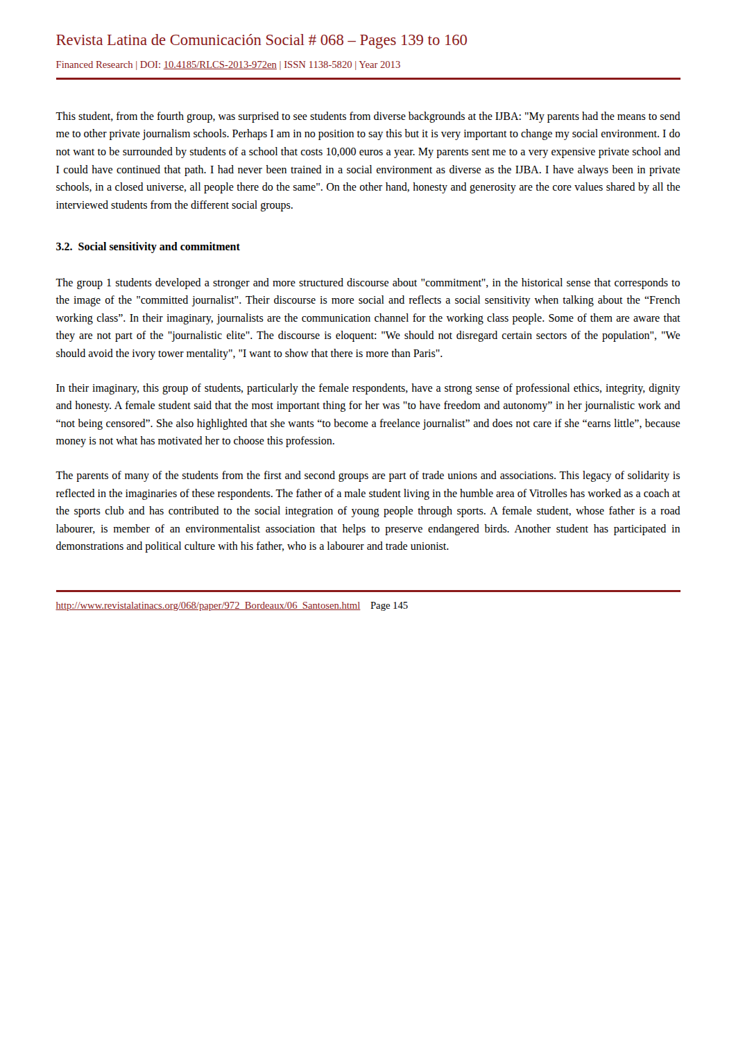Revista Latina de Comunicación Social # 068 – Pages 139 to 160
Financed Research | DOI: 10.4185/RLCS-2013-972en | ISSN 1138-5820 | Year 2013
This student, from the fourth group, was surprised to see students from diverse backgrounds at the IJBA: "My parents had the means to send me to other private journalism schools. Perhaps I am in no position to say this but it is very important to change my social environment. I do not want to be surrounded by students of a school that costs 10,000 euros a year. My parents sent me to a very expensive private school and I could have continued that path. I had never been trained in a social environment as diverse as the IJBA. I have always been in private schools, in a closed universe, all people there do the same". On the other hand, honesty and generosity are the core values shared by all the interviewed students from the different social groups.
3.2. Social sensitivity and commitment
The group 1 students developed a stronger and more structured discourse about "commitment", in the historical sense that corresponds to the image of the "committed journalist". Their discourse is more social and reflects a social sensitivity when talking about the “French working class”. In their imaginary, journalists are the communication channel for the working class people. Some of them are aware that they are not part of the "journalistic elite". The discourse is eloquent: "We should not disregard certain sectors of the population", "We should avoid the ivory tower mentality", "I want to show that there is more than Paris".
In their imaginary, this group of students, particularly the female respondents, have a strong sense of professional ethics, integrity, dignity and honesty. A female student said that the most important thing for her was "to have freedom and autonomy” in her journalistic work and “not being censored”. She also highlighted that she wants “to become a freelance journalist” and does not care if she “earns little”, because money is not what has motivated her to choose this profession.
The parents of many of the students from the first and second groups are part of trade unions and associations. This legacy of solidarity is reflected in the imaginaries of these respondents. The father of a male student living in the humble area of Vitrolles has worked as a coach at the sports club and has contributed to the social integration of young people through sports. A female student, whose father is a road labourer, is member of an environmentalist association that helps to preserve endangered birds. Another student has participated in demonstrations and political culture with his father, who is a labourer and trade unionist.
http://www.revistalatinacs.org/068/paper/972_Bordeaux/06_Santosen.html Page 145